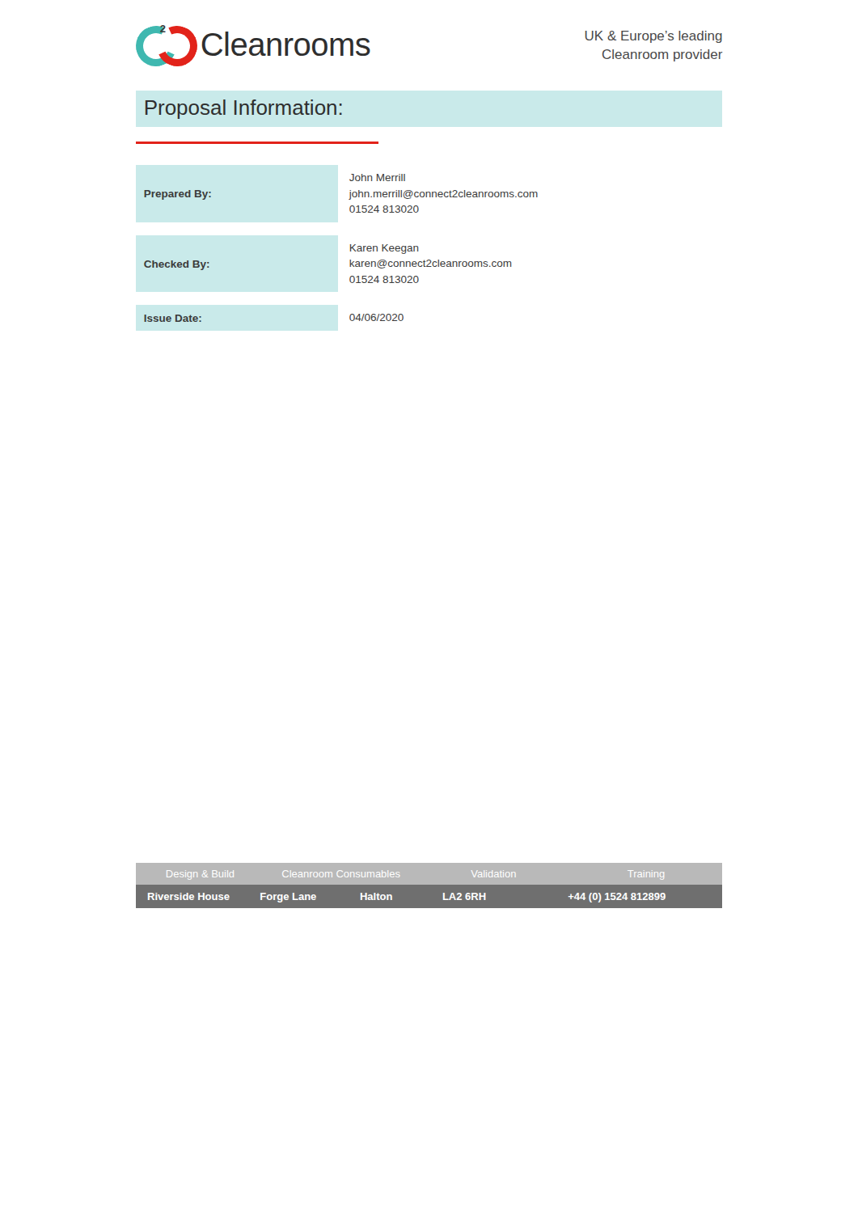2
Cleanrooms
UK & Europe’s leading
Cleanroom provider
Proposal Information:
Prepared By:
John Merrill
john.merrill@connect2cleanrooms.com
01524 813020
Checked By:
Karen Keegan
karen@connect2cleanrooms.com
01524 813020
Issue Date:
04/06/2020
Design & Build Cleanroom Consumables Validation Training
Riverside House Forge Lane Halton LA2 6RH +44 (0) 1524 812899